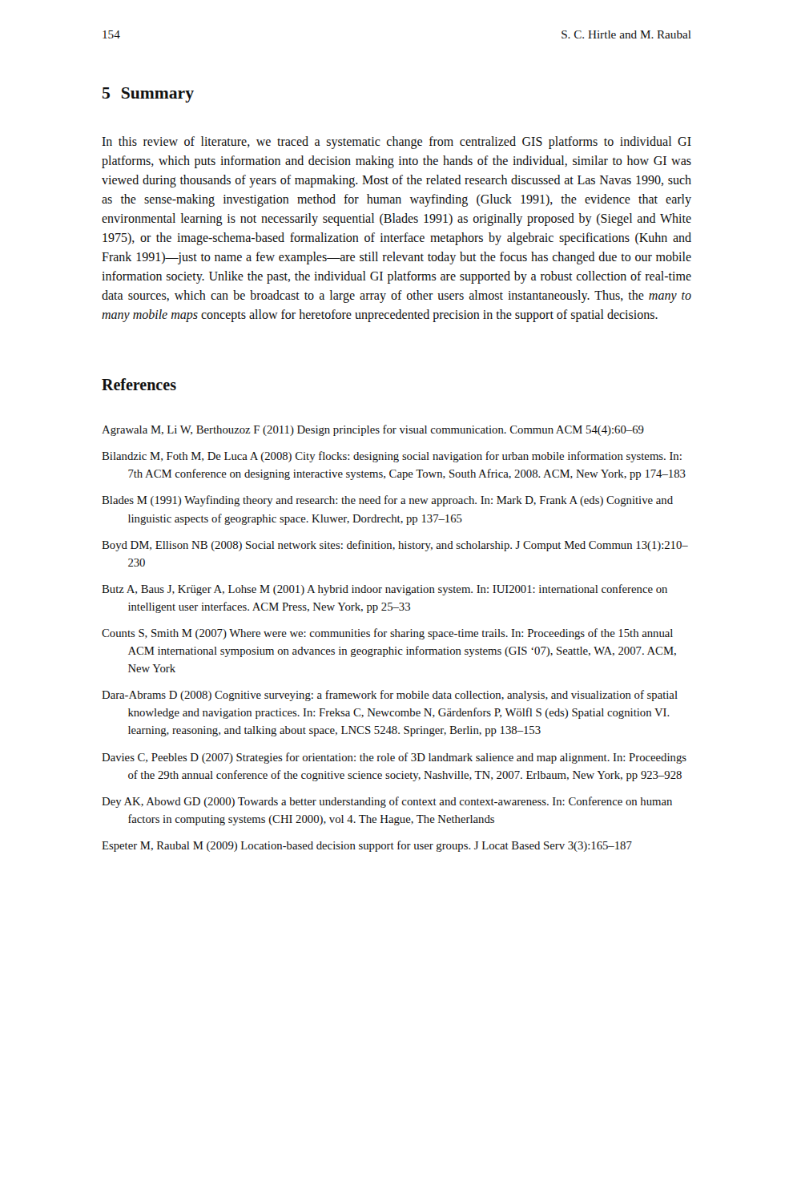154 S. C. Hirtle and M. Raubal
5 Summary
In this review of literature, we traced a systematic change from centralized GIS platforms to individual GI platforms, which puts information and decision making into the hands of the individual, similar to how GI was viewed during thousands of years of mapmaking. Most of the related research discussed at Las Navas 1990, such as the sense-making investigation method for human wayfinding (Gluck 1991), the evidence that early environmental learning is not necessarily sequential (Blades 1991) as originally proposed by (Siegel and White 1975), or the image-schema-based formalization of interface metaphors by algebraic specifications (Kuhn and Frank 1991)—just to name a few examples—are still relevant today but the focus has changed due to our mobile information society. Unlike the past, the individual GI platforms are supported by a robust collection of real-time data sources, which can be broadcast to a large array of other users almost instantaneously. Thus, the many to many mobile maps concepts allow for heretofore unprecedented precision in the support of spatial decisions.
References
Agrawala M, Li W, Berthouzoz F (2011) Design principles for visual communication. Commun ACM 54(4):60–69
Bilandzic M, Foth M, De Luca A (2008) City flocks: designing social navigation for urban mobile information systems. In: 7th ACM conference on designing interactive systems, Cape Town, South Africa, 2008. ACM, New York, pp 174–183
Blades M (1991) Wayfinding theory and research: the need for a new approach. In: Mark D, Frank A (eds) Cognitive and linguistic aspects of geographic space. Kluwer, Dordrecht, pp 137–165
Boyd DM, Ellison NB (2008) Social network sites: definition, history, and scholarship. J Comput Med Commun 13(1):210–230
Butz A, Baus J, Krüger A, Lohse M (2001) A hybrid indoor navigation system. In: IUI2001: international conference on intelligent user interfaces. ACM Press, New York, pp 25–33
Counts S, Smith M (2007) Where were we: communities for sharing space-time trails. In: Proceedings of the 15th annual ACM international symposium on advances in geographic information systems (GIS ‘07), Seattle, WA, 2007. ACM, New York
Dara-Abrams D (2008) Cognitive surveying: a framework for mobile data collection, analysis, and visualization of spatial knowledge and navigation practices. In: Freksa C, Newcombe N, Gärdenfors P, Wölfl S (eds) Spatial cognition VI. learning, reasoning, and talking about space, LNCS 5248. Springer, Berlin, pp 138–153
Davies C, Peebles D (2007) Strategies for orientation: the role of 3D landmark salience and map alignment. In: Proceedings of the 29th annual conference of the cognitive science society, Nashville, TN, 2007. Erlbaum, New York, pp 923–928
Dey AK, Abowd GD (2000) Towards a better understanding of context and context-awareness. In: Conference on human factors in computing systems (CHI 2000), vol 4. The Hague, The Netherlands
Espeter M, Raubal M (2009) Location-based decision support for user groups. J Locat Based Serv 3(3):165–187